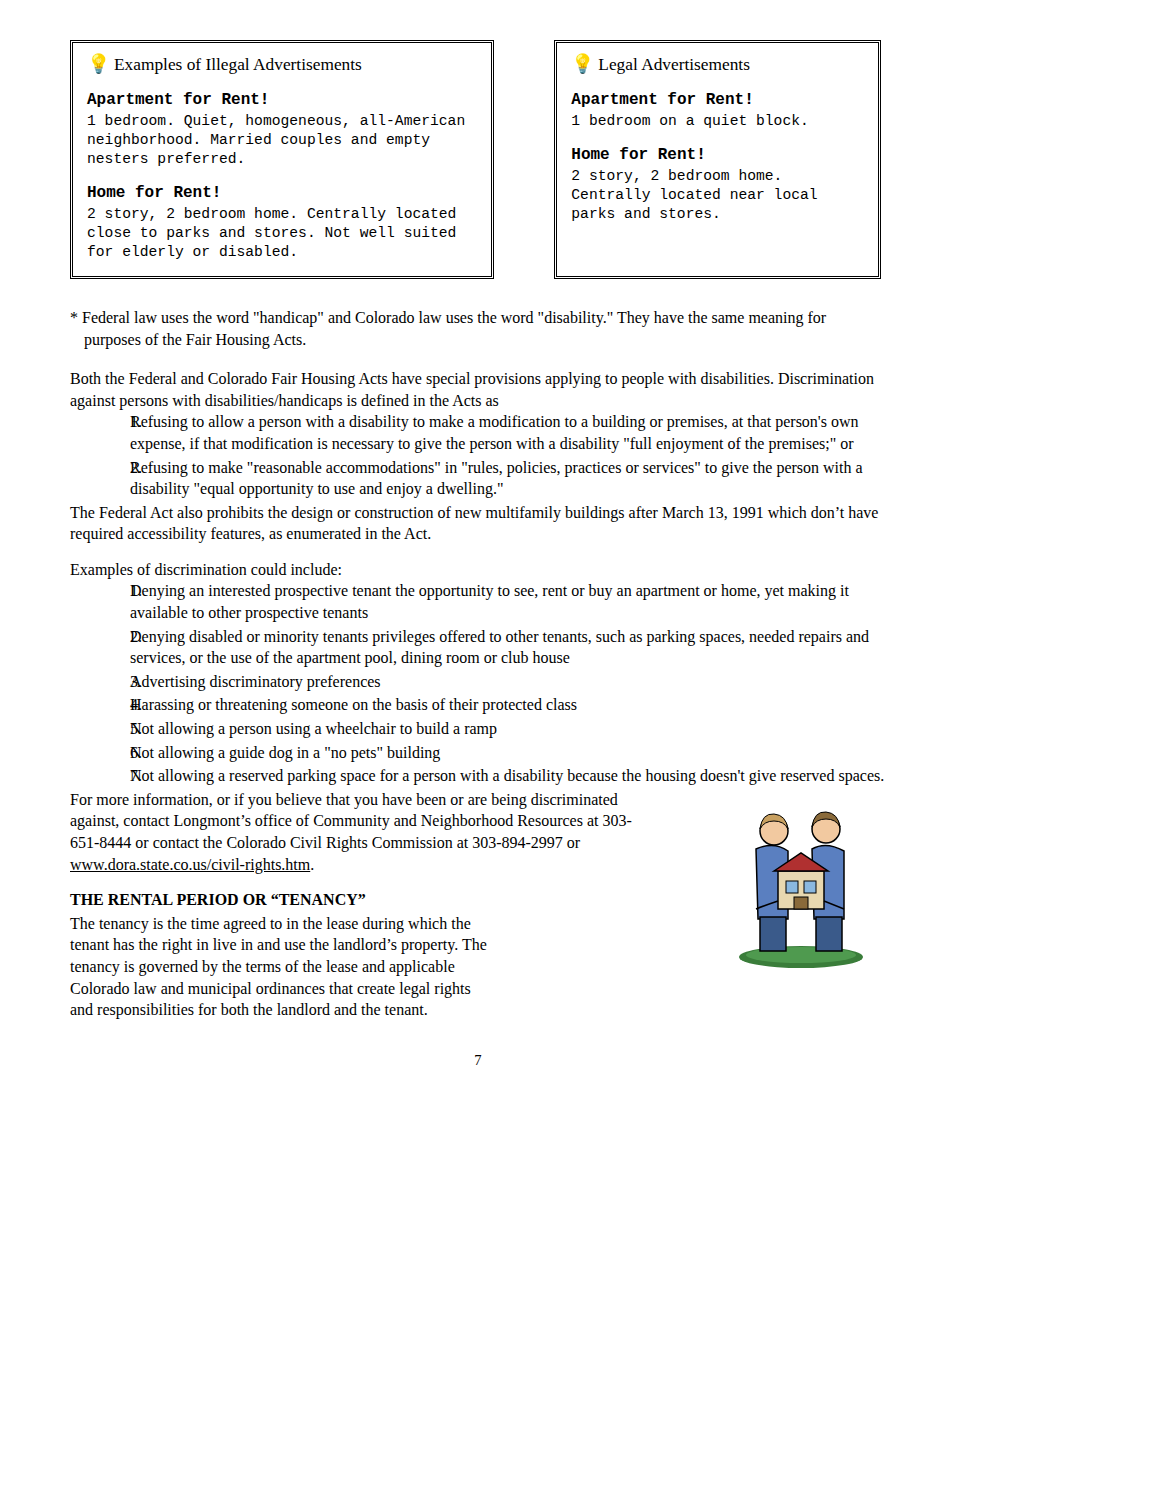💡Examples of Illegal Advertisements
Apartment for Rent!
1 bedroom. Quiet, homogeneous, all-American neighborhood. Married couples and empty nesters preferred.
Home for Rent!
2 story, 2 bedroom home. Centrally located close to parks and stores. Not well suited for elderly or disabled.
💡Legal Advertisements
Apartment for Rent!
1 bedroom on a quiet block.
Home for Rent!
2 story, 2 bedroom home. Centrally located near local parks and stores.
* Federal law uses the word "handicap" and Colorado law uses the word "disability." They have the same meaning for purposes of the Fair Housing Acts.
Both the Federal and Colorado Fair Housing Acts have special provisions applying to people with disabilities. Discrimination against persons with disabilities/handicaps is defined in the Acts as
1. Refusing to allow a person with a disability to make a modification to a building or premises, at that person's own expense, if that modification is necessary to give the person with a disability "full enjoyment of the premises;" or
2. Refusing to make "reasonable accommodations" in "rules, policies, practices or services" to give the person with a disability "equal opportunity to use and enjoy a dwelling."
The Federal Act also prohibits the design or construction of new multifamily buildings after March 13, 1991 which don’t have required accessibility features, as enumerated in the Act.
Examples of discrimination could include:
1. Denying an interested prospective tenant the opportunity to see, rent or buy an apartment or home, yet making it available to other prospective tenants
2. Denying disabled or minority tenants privileges offered to other tenants, such as parking spaces, needed repairs and services, or the use of the apartment pool, dining room or club house
3. Advertising discriminatory preferences
4. Harassing or threatening someone on the basis of their protected class
5. Not allowing a person using a wheelchair to build a ramp
6. Not allowing a guide dog in a "no pets" building
7. Not allowing a reserved parking space for a person with a disability because the housing doesn't give reserved spaces.
For more information, or if you believe that you have been or are being discriminated against, contact Longmont’s office of Community and Neighborhood Resources at 303-651-8444 or contact the Colorado Civil Rights Commission at 303-894-2997 or www.dora.state.co.us/civil-rights.htm.
THE RENTAL PERIOD OR “TENANCY”
The tenancy is the time agreed to in the lease during which the tenant has the right in live in and use the landlord’s property. The tenancy is governed by the terms of the lease and applicable Colorado law and municipal ordinances that create legal rights and responsibilities for both the landlord and the tenant.
7